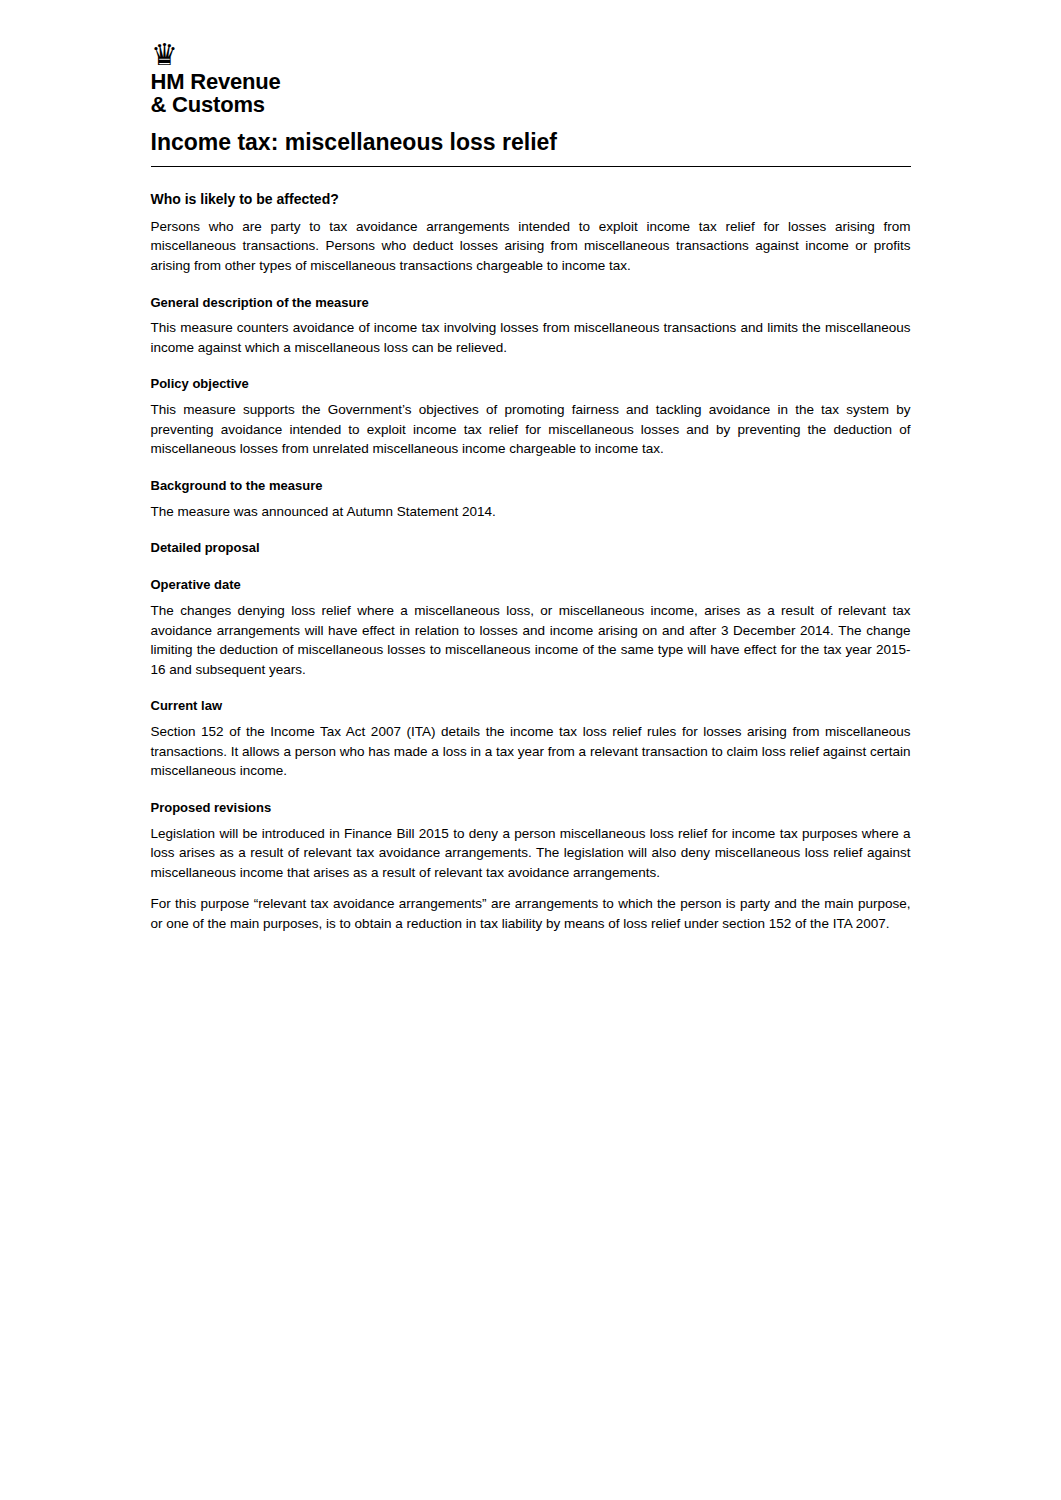♛
HM Revenue
& Customs
Income tax: miscellaneous loss relief
Who is likely to be affected?
Persons who are party to tax avoidance arrangements intended to exploit income tax relief for losses arising from miscellaneous transactions. Persons who deduct losses arising from miscellaneous transactions against income or profits arising from other types of miscellaneous transactions chargeable to income tax.
General description of the measure
This measure counters avoidance of income tax involving losses from miscellaneous transactions and limits the miscellaneous income against which a miscellaneous loss can be relieved.
Policy objective
This measure supports the Government’s objectives of promoting fairness and tackling avoidance in the tax system by preventing avoidance intended to exploit income tax relief for miscellaneous losses and by preventing the deduction of miscellaneous losses from unrelated miscellaneous income chargeable to income tax.
Background to the measure
The measure was announced at Autumn Statement 2014.
Detailed proposal
Operative date
The changes denying loss relief where a miscellaneous loss, or miscellaneous income, arises as a result of relevant tax avoidance arrangements will have effect in relation to losses and income arising on and after 3 December 2014. The change limiting the deduction of miscellaneous losses to miscellaneous income of the same type will have effect for the tax year 2015-16 and subsequent years.
Current law
Section 152 of the Income Tax Act 2007 (ITA) details the income tax loss relief rules for losses arising from miscellaneous transactions. It allows a person who has made a loss in a tax year from a relevant transaction to claim loss relief against certain miscellaneous income.
Proposed revisions
Legislation will be introduced in Finance Bill 2015 to deny a person miscellaneous loss relief for income tax purposes where a loss arises as a result of relevant tax avoidance arrangements. The legislation will also deny miscellaneous loss relief against miscellaneous income that arises as a result of relevant tax avoidance arrangements.
For this purpose “relevant tax avoidance arrangements” are arrangements to which the person is party and the main purpose, or one of the main purposes, is to obtain a reduction in tax liability by means of loss relief under section 152 of the ITA 2007.